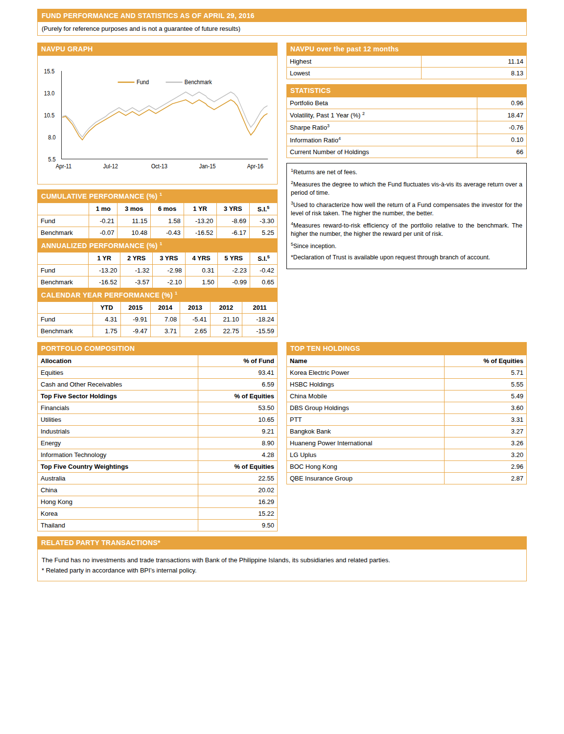FUND PERFORMANCE AND STATISTICS AS OF APRIL 29, 2016
(Purely for reference purposes and is not a guarantee of future results)
NAVPU GRAPH
15.5 13.0 10.5 8.0 5.5 Apr-11 Jul-12 Oct-13 Jan-15 Apr-16 Fund Benchmark
CUMULATIVE PERFORMANCE (%) 1
| | 1 mo | 3 mos | 6 mos | 1 YR | 3 YRS | S.I. 5 |
| --- | --- | --- | --- | --- | --- | --- |
| Fund | -0.21 | 11.15 | 1.58 | -13.20 | -8.69 | -3.30 |
| Benchmark | -0.07 | 10.48 | -0.43 | -16.52 | -6.17 | 5.25 |
ANNUALIZED PERFORMANCE (%) 1
| | 1 YR | 2 YRS | 3 YRS | 4 YRS | 5 YRS | S.I. 5 |
| --- | --- | --- | --- | --- | --- | --- |
| Fund | -13.20 | -1.32 | -2.98 | 0.31 | -2.23 | -0.42 |
| Benchmark | -16.52 | -3.57 | -2.10 | 1.50 | -0.99 | 0.65 |
CALENDAR YEAR PERFORMANCE (%) 1
| | YTD | 2015 | 2014 | 2013 | 2012 | 2011 |
| --- | --- | --- | --- | --- | --- | --- |
| Fund | 4.31 | -9.91 | 7.08 | -5.41 | 21.10 | -18.24 |
| Benchmark | 1.75 | -9.47 | 3.71 | 2.65 | 22.75 | -15.59 |
NAVPU over the past 12 months
| Highest | 11.14 |
| Lowest | 8.13 |
STATISTICS
| Portfolio Beta | 0.96 |
| Volatility, Past 1 Year (%) 2 | 18.47 |
| Sharpe Ratio 3 | -0.76 |
| Information Ratio 4 | 0.10 |
| Current Number of Holdings | 66 |
1Returns are net of fees.
2Measures the degree to which the Fund fluctuates vis-à-vis its average return over a period of time.
3Used to characterize how well the return of a Fund compensates the investor for the level of risk taken. The higher the number, the better.
4Measures reward-to-risk efficiency of the portfolio relative to the benchmark. The higher the number, the higher the reward per unit of risk.
5Since inception.
*Declaration of Trust is available upon request through branch of account.
PORTFOLIO COMPOSITION
| Allocation | % of Fund |
| --- | --- |
| Equities | 93.41 |
| Cash and Other Receivables | 6.59 |
| Top Five Sector Holdings | % of Equities |
| Financials | 53.50 |
| Utilities | 10.65 |
| Industrials | 9.21 |
| Energy | 8.90 |
| Information Technology | 4.28 |
| Top Five Country Weightings | % of Equities |
| Australia | 22.55 |
| China | 20.02 |
| Hong Kong | 16.29 |
| Korea | 15.22 |
| Thailand | 9.50 |
TOP TEN HOLDINGS
| Name | % of Equities |
| --- | --- |
| Korea Electric Power | 5.71 |
| HSBC Holdings | 5.55 |
| China Mobile | 5.49 |
| DBS Group Holdings | 3.60 |
| PTT | 3.31 |
| Bangkok Bank | 3.27 |
| Huaneng Power International | 3.26 |
| LG Uplus | 3.20 |
| BOC Hong Kong | 2.96 |
| QBE Insurance Group | 2.87 |
RELATED PARTY TRANSACTIONS*
The Fund has no investments and trade transactions with Bank of the Philippine Islands, its subsidiaries and related parties.
* Related party in accordance with BPI’s internal policy.